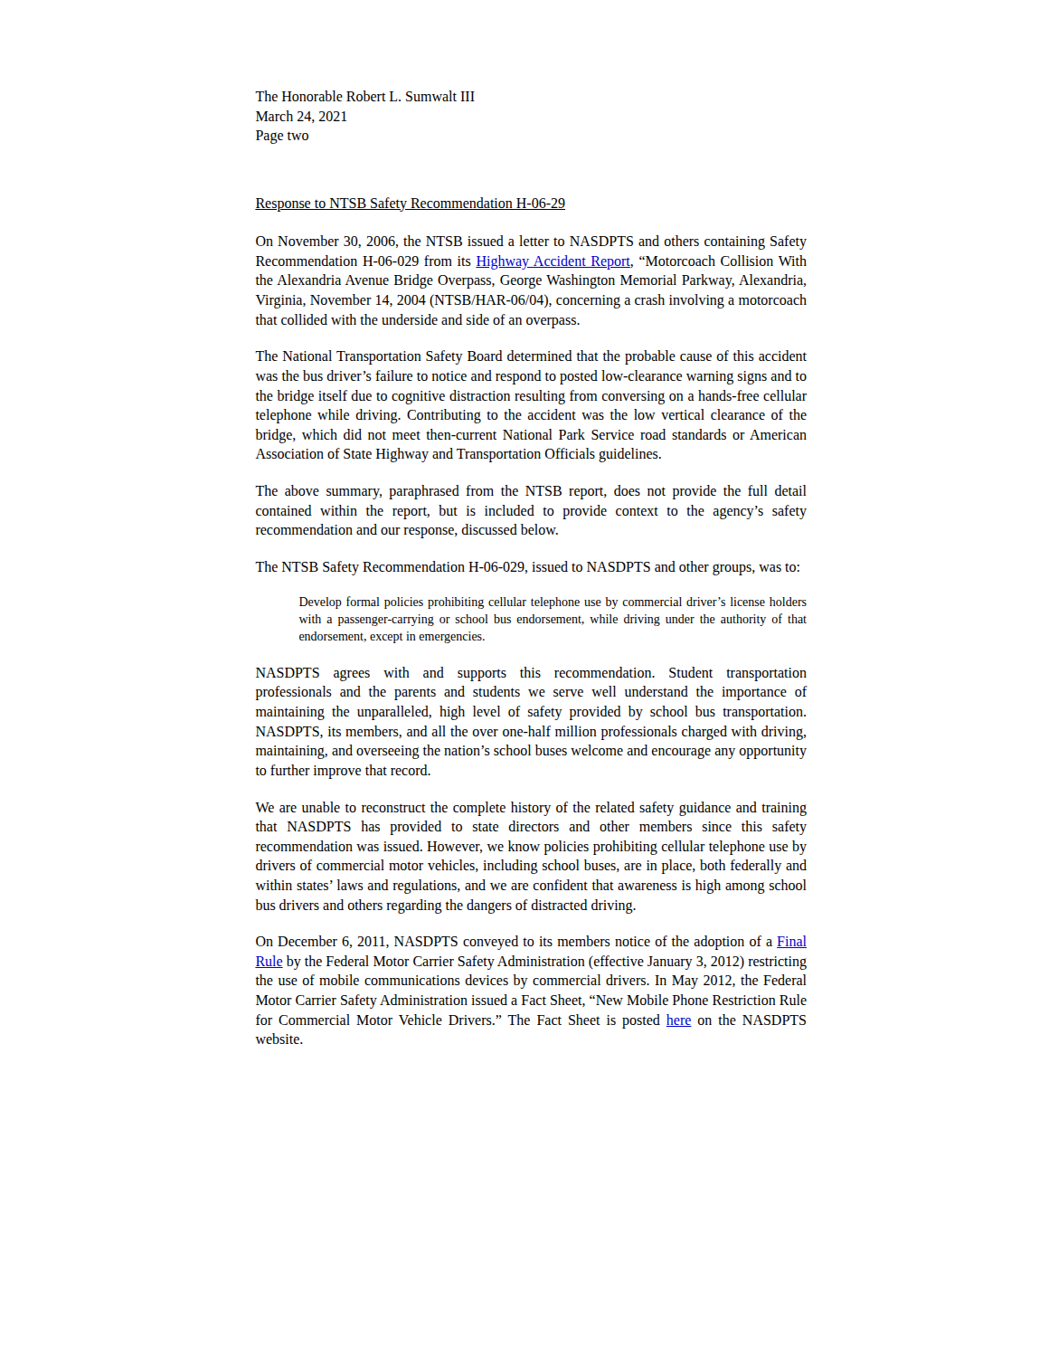The Honorable Robert L. Sumwalt III
March 24, 2021
Page two
Response to NTSB Safety Recommendation H-06-29
On November 30, 2006, the NTSB issued a letter to NASDPTS and others containing Safety Recommendation H-06-029 from its Highway Accident Report, “Motorcoach Collision With the Alexandria Avenue Bridge Overpass, George Washington Memorial Parkway, Alexandria, Virginia, November 14, 2004 (NTSB/HAR-06/04), concerning a crash involving a motorcoach that collided with the underside and side of an overpass.
The National Transportation Safety Board determined that the probable cause of this accident was the bus driver’s failure to notice and respond to posted low-clearance warning signs and to the bridge itself due to cognitive distraction resulting from conversing on a hands-free cellular telephone while driving. Contributing to the accident was the low vertical clearance of the bridge, which did not meet then-current National Park Service road standards or American Association of State Highway and Transportation Officials guidelines.
The above summary, paraphrased from the NTSB report, does not provide the full detail contained within the report, but is included to provide context to the agency’s safety recommendation and our response, discussed below.
The NTSB Safety Recommendation H-06-029, issued to NASDPTS and other groups, was to:
Develop formal policies prohibiting cellular telephone use by commercial driver’s license holders with a passenger-carrying or school bus endorsement, while driving under the authority of that endorsement, except in emergencies.
NASDPTS agrees with and supports this recommendation. Student transportation professionals and the parents and students we serve well understand the importance of maintaining the unparalleled, high level of safety provided by school bus transportation. NASDPTS, its members, and all the over one-half million professionals charged with driving, maintaining, and overseeing the nation’s school buses welcome and encourage any opportunity to further improve that record.
We are unable to reconstruct the complete history of the related safety guidance and training that NASDPTS has provided to state directors and other members since this safety recommendation was issued. However, we know policies prohibiting cellular telephone use by drivers of commercial motor vehicles, including school buses, are in place, both federally and within states’ laws and regulations, and we are confident that awareness is high among school bus drivers and others regarding the dangers of distracted driving.
On December 6, 2011, NASDPTS conveyed to its members notice of the adoption of a Final Rule by the Federal Motor Carrier Safety Administration (effective January 3, 2012) restricting the use of mobile communications devices by commercial drivers. In May 2012, the Federal Motor Carrier Safety Administration issued a Fact Sheet, “New Mobile Phone Restriction Rule for Commercial Motor Vehicle Drivers.” The Fact Sheet is posted here on the NASDPTS website.